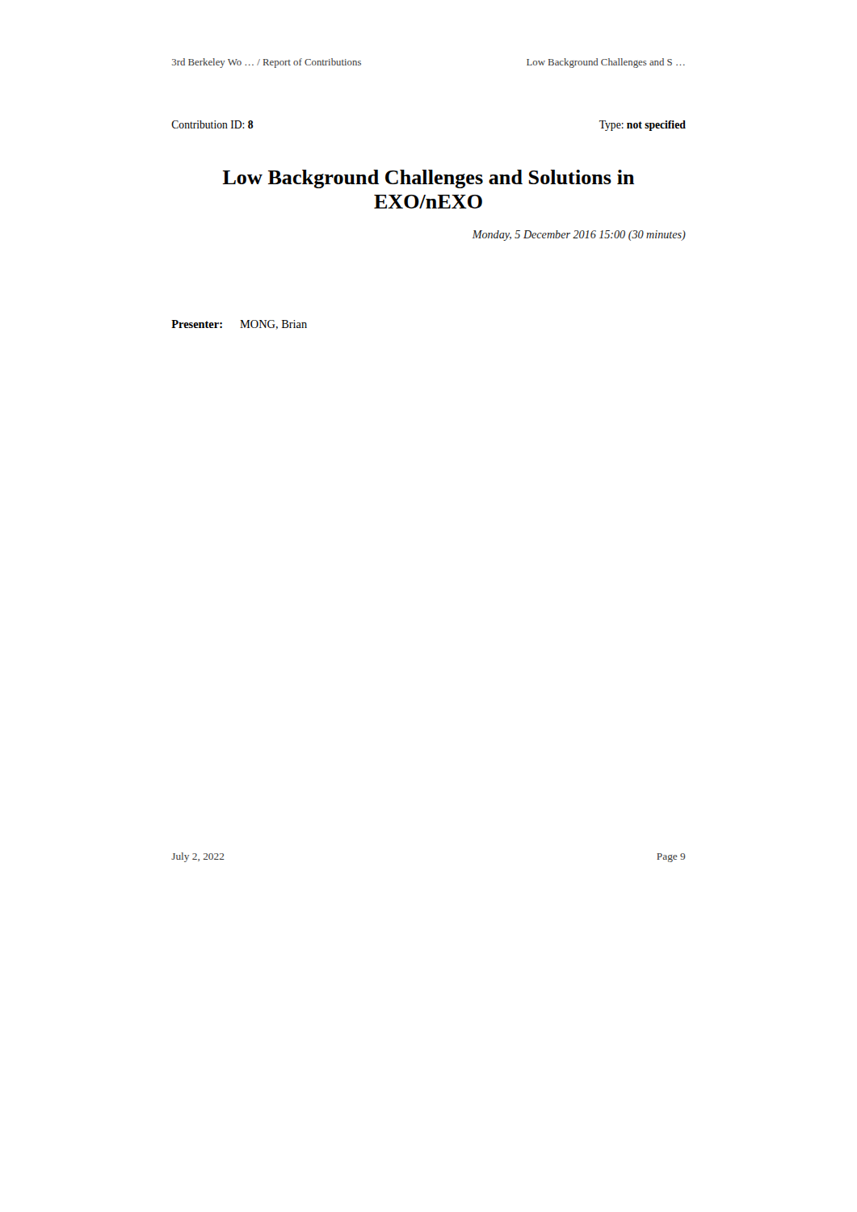3rd Berkeley Wo … / Report of Contributions
Low Background Challenges and S …
Contribution ID: 8
Type: not specified
Low Background Challenges and Solutions in
EXO/nEXO
Monday, 5 December 2016 15:00 (30 minutes)
Presenter: MONG, Brian
July 2, 2022
Page 9